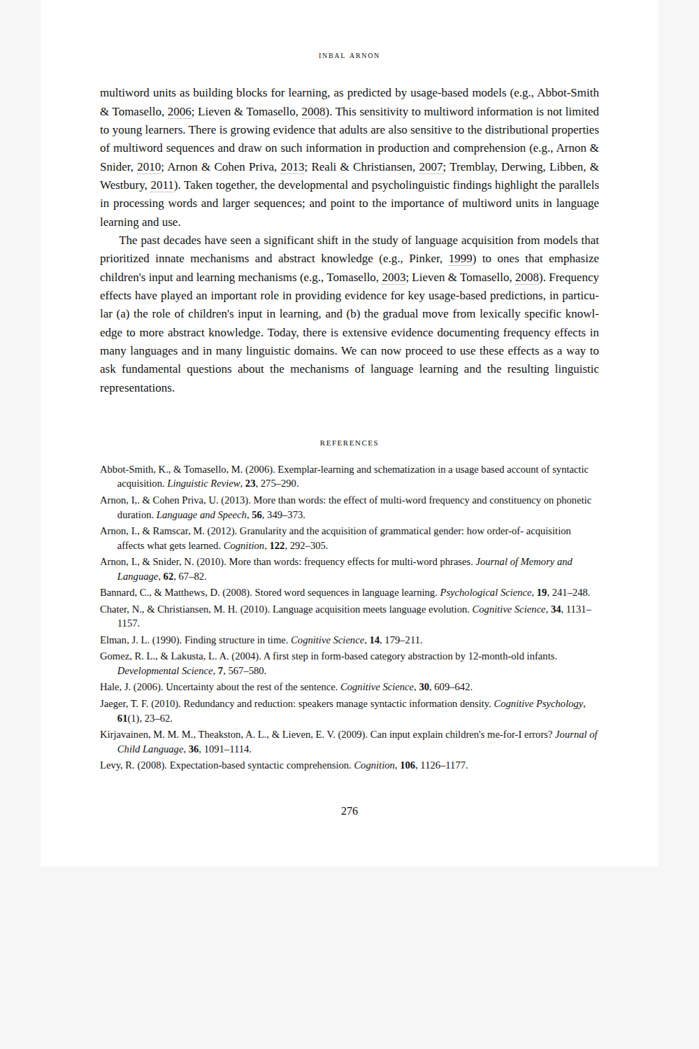inbal arnon
multiword units as building blocks for learning, as predicted by usage-based models (e.g., Abbot-Smith & Tomasello, 2006; Lieven & Tomasello, 2008). This sensitivity to multiword information is not limited to young learners. There is growing evidence that adults are also sensitive to the distributional properties of multiword sequences and draw on such information in production and comprehension (e.g., Arnon & Snider, 2010; Arnon & Cohen Priva, 2013; Reali & Christiansen, 2007; Tremblay, Derwing, Libben, & Westbury, 2011). Taken together, the developmental and psycholinguistic findings highlight the parallels in processing words and larger sequences; and point to the importance of multiword units in language learning and use.
The past decades have seen a significant shift in the study of language acquisition from models that prioritized innate mechanisms and abstract knowledge (e.g., Pinker, 1999) to ones that emphasize children's input and learning mechanisms (e.g., Tomasello, 2003; Lieven & Tomasello, 2008). Frequency effects have played an important role in providing evidence for key usage-based predictions, in particular (a) the role of children's input in learning, and (b) the gradual move from lexically specific knowledge to more abstract knowledge. Today, there is extensive evidence documenting frequency effects in many languages and in many linguistic domains. We can now proceed to use these effects as a way to ask fundamental questions about the mechanisms of language learning and the resulting linguistic representations.
references
Abbot-Smith, K., & Tomasello, M. (2006). Exemplar-learning and schematization in a usage based account of syntactic acquisition. Linguistic Review, 23, 275–290.
Arnon, I,. & Cohen Priva, U. (2013). More than words: the effect of multi-word frequency and constituency on phonetic duration. Language and Speech, 56, 349–373.
Arnon, I., & Ramscar, M. (2012). Granularity and the acquisition of grammatical gender: how order-of- acquisition affects what gets learned. Cognition, 122, 292–305.
Arnon, I., & Snider, N. (2010). More than words: frequency effects for multi-word phrases. Journal of Memory and Language, 62, 67–82.
Bannard, C., & Matthews, D. (2008). Stored word sequences in language learning. Psychological Science, 19, 241–248.
Chater, N., & Christiansen, M. H. (2010). Language acquisition meets language evolution. Cognitive Science, 34, 1131–1157.
Elman, J. L. (1990). Finding structure in time. Cognitive Science, 14, 179–211.
Gomez, R. L., & Lakusta, L. A. (2004). A first step in form-based category abstraction by 12-month-old infants. Developmental Science, 7, 567–580.
Hale, J. (2006). Uncertainty about the rest of the sentence. Cognitive Science, 30, 609–642.
Jaeger, T. F. (2010). Redundancy and reduction: speakers manage syntactic information density. Cognitive Psychology, 61(1), 23–62.
Kirjavainen, M. M. M., Theakston, A. L., & Lieven, E. V. (2009). Can input explain children's me-for-I errors? Journal of Child Language, 36, 1091–1114.
Levy, R. (2008). Expectation-based syntactic comprehension. Cognition, 106, 1126–1177.
276